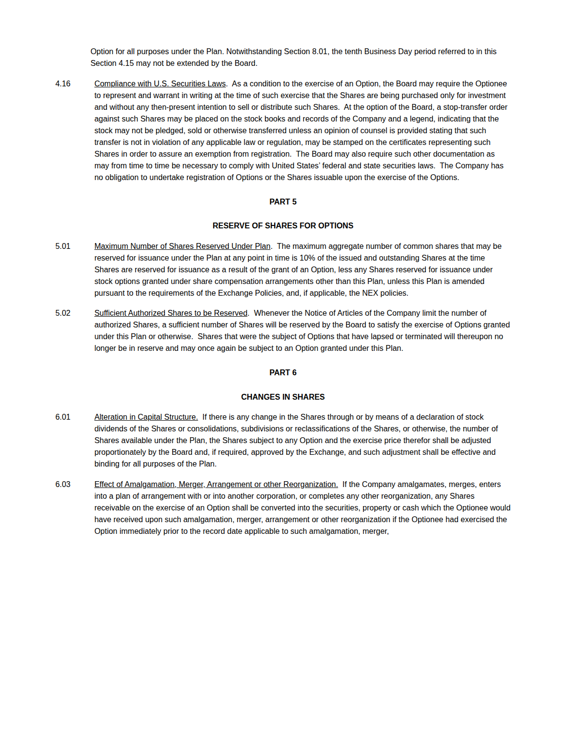Option for all purposes under the Plan. Notwithstanding Section 8.01, the tenth Business Day period referred to in this Section 4.15 may not be extended by the Board.
4.16
Compliance with U.S. Securities Laws. As a condition to the exercise of an Option, the Board may require the Optionee to represent and warrant in writing at the time of such exercise that the Shares are being purchased only for investment and without any then-present intention to sell or distribute such Shares. At the option of the Board, a stop-transfer order against such Shares may be placed on the stock books and records of the Company and a legend, indicating that the stock may not be pledged, sold or otherwise transferred unless an opinion of counsel is provided stating that such transfer is not in violation of any applicable law or regulation, may be stamped on the certificates representing such Shares in order to assure an exemption from registration. The Board may also require such other documentation as may from time to time be necessary to comply with United States’ federal and state securities laws. The Company has no obligation to undertake registration of Options or the Shares issuable upon the exercise of the Options.
PART 5
RESERVE OF SHARES FOR OPTIONS
5.01
Maximum Number of Shares Reserved Under Plan. The maximum aggregate number of common shares that may be reserved for issuance under the Plan at any point in time is 10% of the issued and outstanding Shares at the time Shares are reserved for issuance as a result of the grant of an Option, less any Shares reserved for issuance under stock options granted under share compensation arrangements other than this Plan, unless this Plan is amended pursuant to the requirements of the Exchange Policies, and, if applicable, the NEX policies.
5.02
Sufficient Authorized Shares to be Reserved. Whenever the Notice of Articles of the Company limit the number of authorized Shares, a sufficient number of Shares will be reserved by the Board to satisfy the exercise of Options granted under this Plan or otherwise. Shares that were the subject of Options that have lapsed or terminated will thereupon no longer be in reserve and may once again be subject to an Option granted under this Plan.
PART 6
CHANGES IN SHARES
6.01
Alteration in Capital Structure. If there is any change in the Shares through or by means of a declaration of stock dividends of the Shares or consolidations, subdivisions or reclassifications of the Shares, or otherwise, the number of Shares available under the Plan, the Shares subject to any Option and the exercise price therefor shall be adjusted proportionately by the Board and, if required, approved by the Exchange, and such adjustment shall be effective and binding for all purposes of the Plan.
6.03
Effect of Amalgamation, Merger, Arrangement or other Reorganization. If the Company amalgamates, merges, enters into a plan of arrangement with or into another corporation, or completes any other reorganization, any Shares receivable on the exercise of an Option shall be converted into the securities, property or cash which the Optionee would have received upon such amalgamation, merger, arrangement or other reorganization if the Optionee had exercised the Option immediately prior to the record date applicable to such amalgamation, merger,